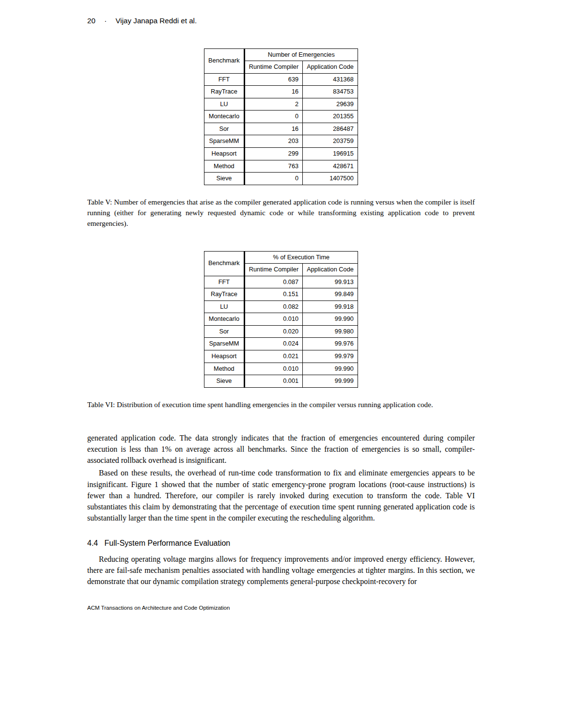20·Vijay Janapa Reddi et al.
| Benchmark | Number of Emergencies |
| --- | --- |
| Runtime Compiler | Application Code |
| FFT | 639 | 431368 |
| RayTrace | 16 | 834753 |
| LU | 2 | 29639 |
| Montecarlo | 0 | 201355 |
| Sor | 16 | 286487 |
| SparseMM | 203 | 203759 |
| Heapsort | 299 | 196915 |
| Method | 763 | 428671 |
| Sieve | 0 | 1407500 |
Table V: Number of emergencies that arise as the compiler generated application code is running versus when the compiler is itself running (either for generating newly requested dynamic code or while transforming existing application code to prevent emergencies).
| Benchmark | % of Execution Time |
| --- | --- |
| Runtime Compiler | Application Code |
| FFT | 0.087 | 99.913 |
| RayTrace | 0.151 | 99.849 |
| LU | 0.082 | 99.918 |
| Montecarlo | 0.010 | 99.990 |
| Sor | 0.020 | 99.980 |
| SparseMM | 0.024 | 99.976 |
| Heapsort | 0.021 | 99.979 |
| Method | 0.010 | 99.990 |
| Sieve | 0.001 | 99.999 |
Table VI: Distribution of execution time spent handling emergencies in the compiler versus running application code.
generated application code. The data strongly indicates that the fraction of emergencies encountered during compiler execution is less than 1% on average across all benchmarks. Since the fraction of emergencies is so small, compiler-associated rollback overhead is insignificant.
Based on these results, the overhead of run-time code transformation to fix and eliminate emergencies appears to be insignificant. Figure 1 showed that the number of static emergency-prone program locations (root-cause instructions) is fewer than a hundred. Therefore, our compiler is rarely invoked during execution to transform the code. Table VI substantiates this claim by demonstrating that the percentage of execution time spent running generated application code is substantially larger than the time spent in the compiler executing the rescheduling algorithm.
4.4 Full-System Performance Evaluation
Reducing operating voltage margins allows for frequency improvements and/or improved energy efficiency. However, there are fail-safe mechanism penalties associated with handling voltage emergencies at tighter margins. In this section, we demonstrate that our dynamic compilation strategy complements general-purpose checkpoint-recovery for
ACM Transactions on Architecture and Code Optimization